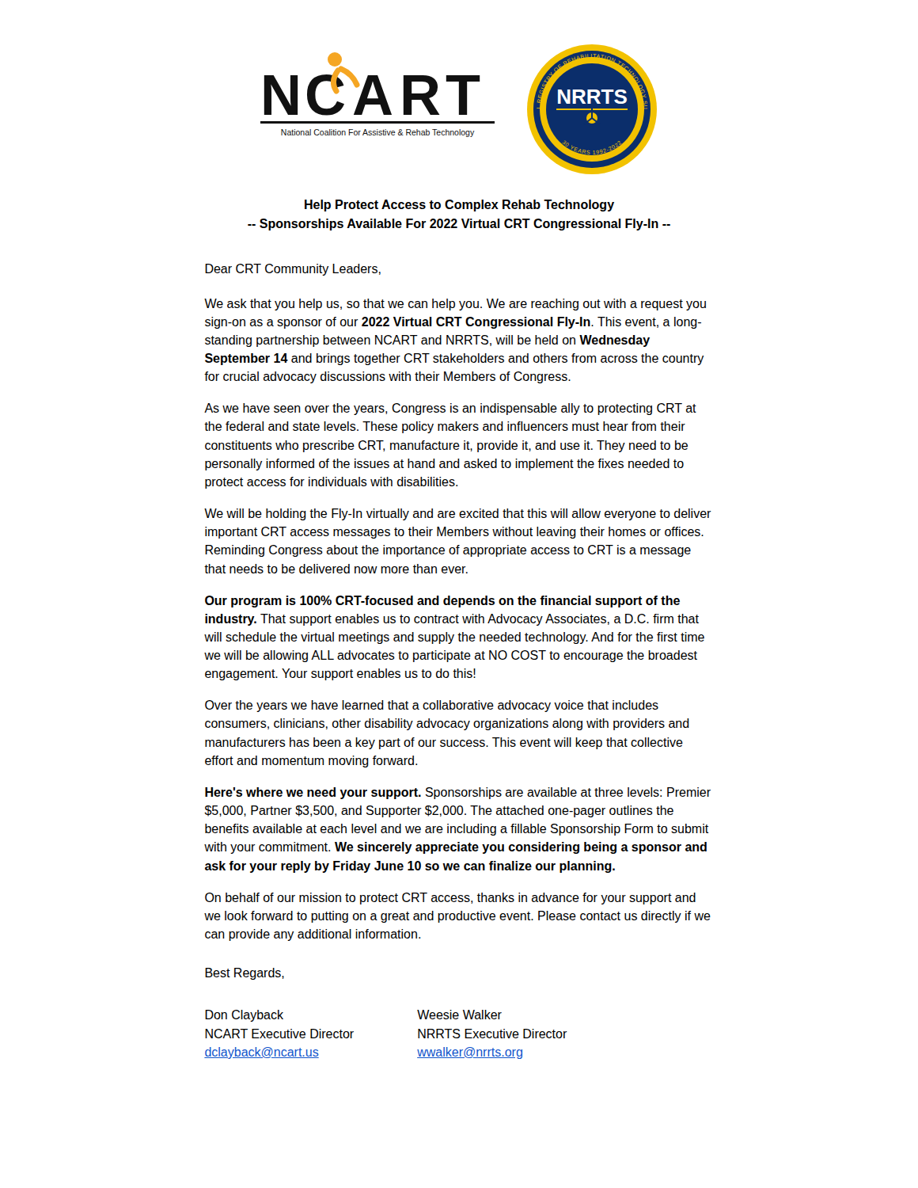N C A R T National Coalition For Assistive & Rehab Technology
NATIONAL REGISTRY OF REHABILITATION TECHNOLOGY SUPPLIERS NRRTS 30 YEARS 1992-2022
Help Protect Access to Complex Rehab Technology
-- Sponsorships Available For 2022 Virtual CRT Congressional Fly-In --
Dear CRT Community Leaders,
We ask that you help us, so that we can help you. We are reaching out with a request you sign-on as a sponsor of our 2022 Virtual CRT Congressional Fly-In. This event, a long-standing partnership between NCART and NRRTS, will be held on Wednesday September 14 and brings together CRT stakeholders and others from across the country for crucial advocacy discussions with their Members of Congress.
As we have seen over the years, Congress is an indispensable ally to protecting CRT at the federal and state levels. These policy makers and influencers must hear from their constituents who prescribe CRT, manufacture it, provide it, and use it. They need to be personally informed of the issues at hand and asked to implement the fixes needed to protect access for individuals with disabilities.
We will be holding the Fly-In virtually and are excited that this will allow everyone to deliver important CRT access messages to their Members without leaving their homes or offices. Reminding Congress about the importance of appropriate access to CRT is a message that needs to be delivered now more than ever.
Our program is 100% CRT-focused and depends on the financial support of the industry. That support enables us to contract with Advocacy Associates, a D.C. firm that will schedule the virtual meetings and supply the needed technology. And for the first time we will be allowing ALL advocates to participate at NO COST to encourage the broadest engagement. Your support enables us to do this!
Over the years we have learned that a collaborative advocacy voice that includes consumers, clinicians, other disability advocacy organizations along with providers and manufacturers has been a key part of our success. This event will keep that collective effort and momentum moving forward.
Here's where we need your support. Sponsorships are available at three levels: Premier $5,000, Partner $3,500, and Supporter $2,000. The attached one-pager outlines the benefits available at each level and we are including a fillable Sponsorship Form to submit with your commitment. We sincerely appreciate you considering being a sponsor and ask for your reply by Friday June 10 so we can finalize our planning.
On behalf of our mission to protect CRT access, thanks in advance for your support and we look forward to putting on a great and productive event. Please contact us directly if we can provide any additional information.
Best Regards,
| Don Clayback NCART Executive Director dclayback@ncart.us | Weesie Walker NRRTS Executive Director wwalker@nrrts.org |